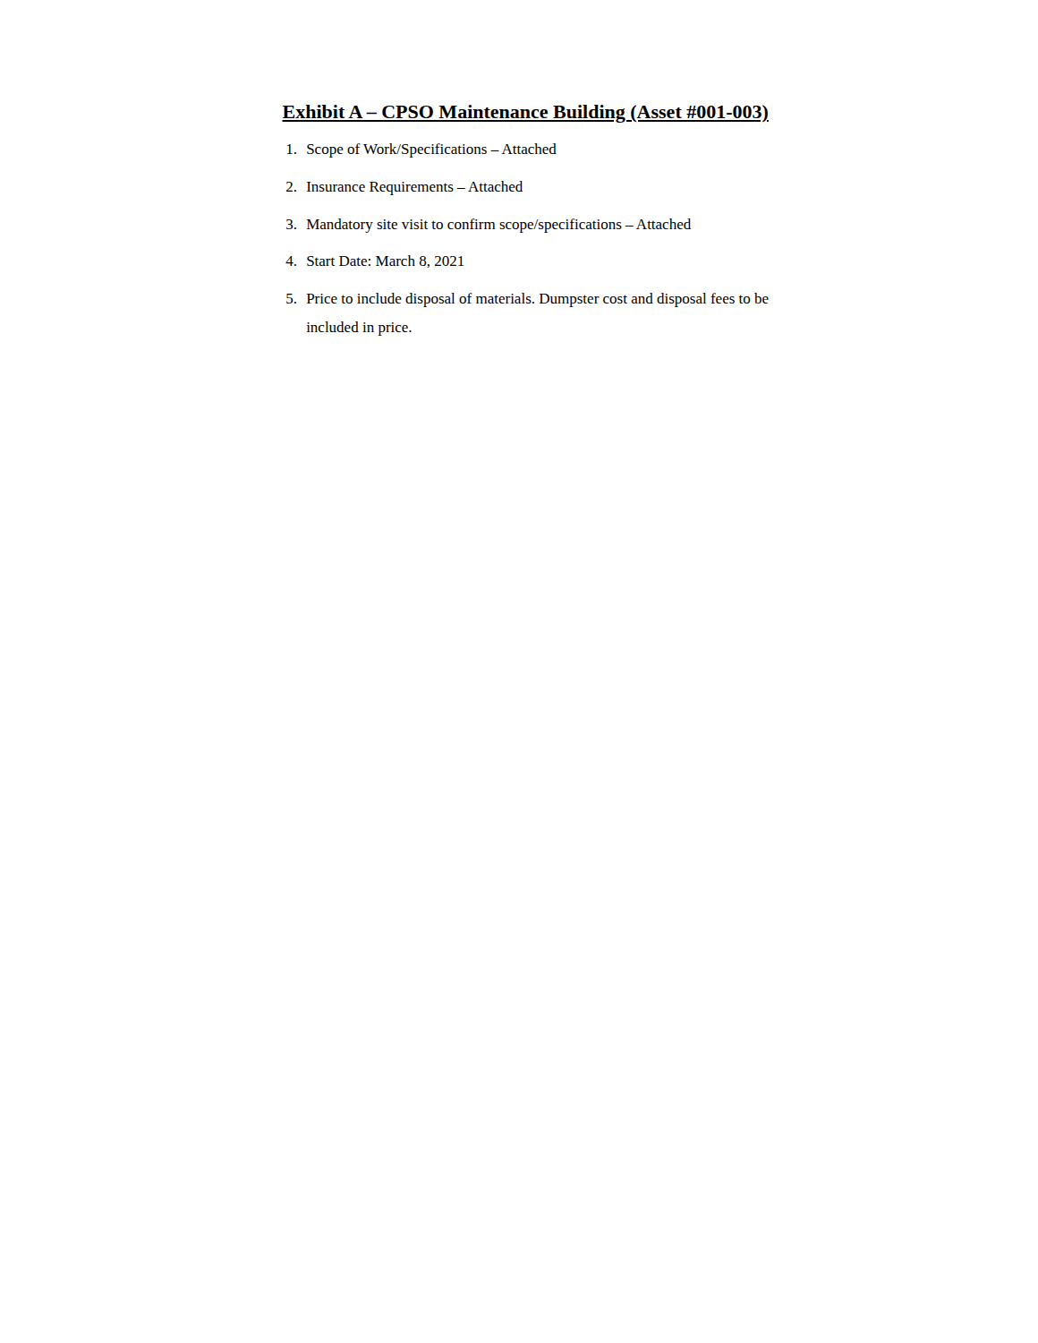Exhibit A – CPSO Maintenance Building (Asset #001-003)
Scope of Work/Specifications – Attached
Insurance Requirements – Attached
Mandatory site visit to confirm scope/specifications – Attached
Start Date: March 8, 2021
Price to include disposal of materials. Dumpster cost and disposal fees to be included in price.